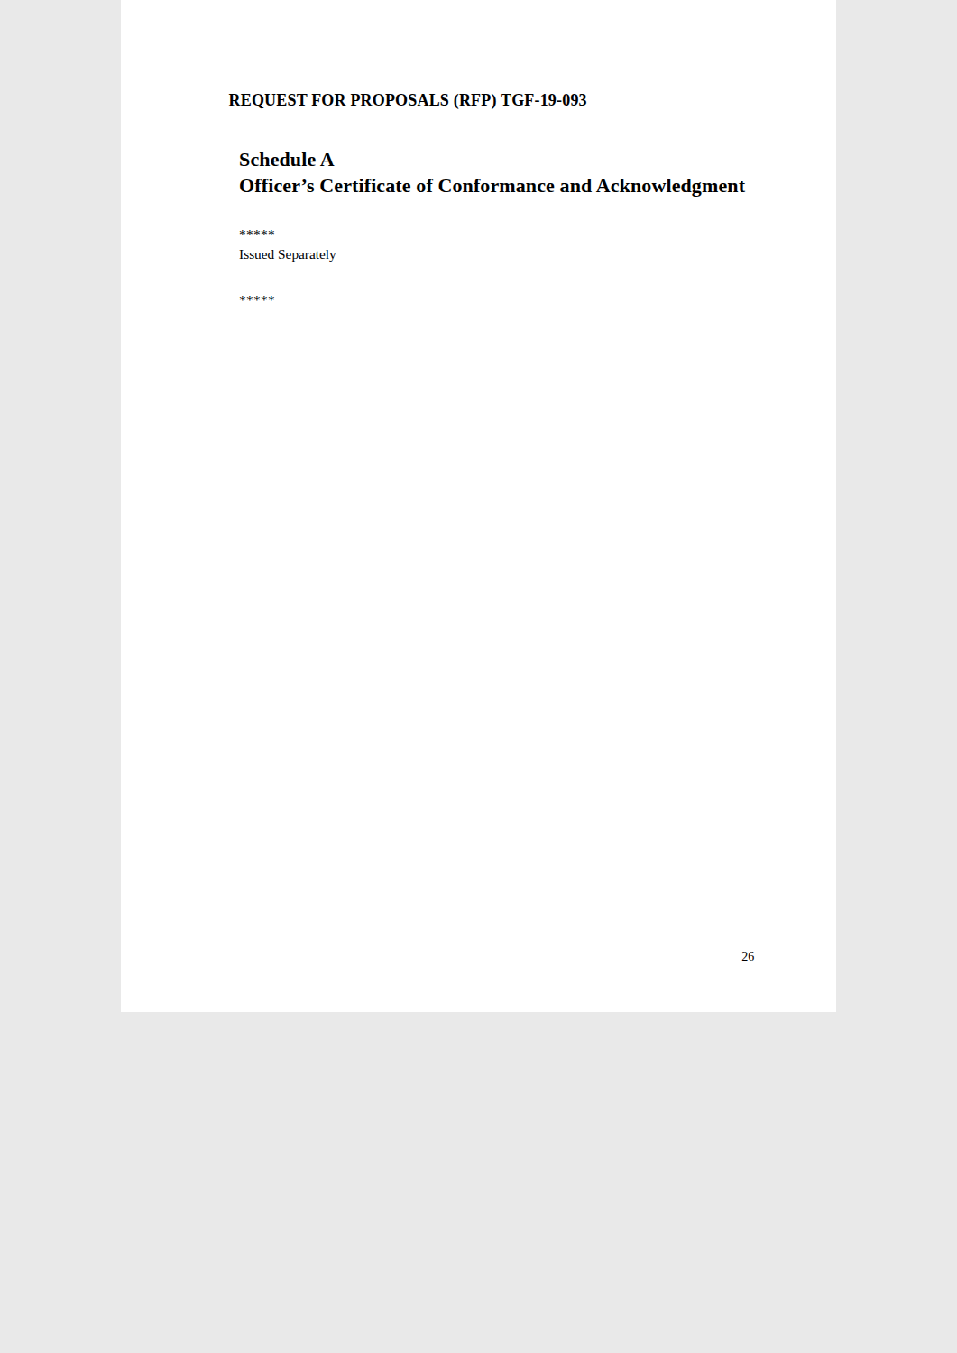REQUEST FOR PROPOSALS (RFP) TGF-19-093
Schedule A
Officer’s Certificate of Conformance and Acknowledgment
*****
Issued Separately
*****
26